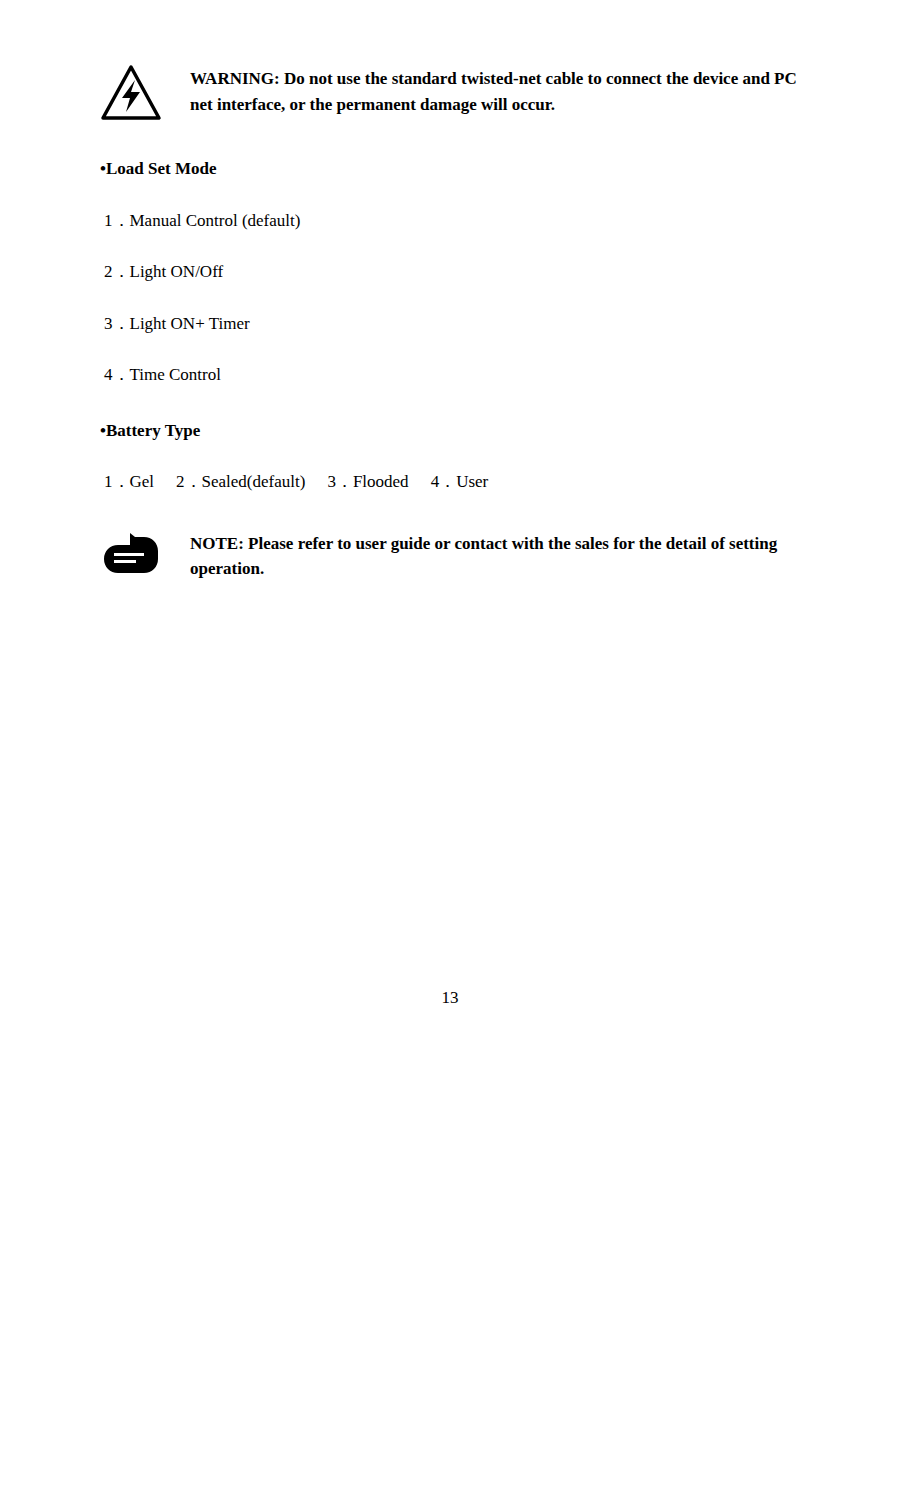WARNING: Do not use the standard twisted-net cable to connect the device and PC net interface, or the permanent damage will occur.
•Load Set Mode
1．Manual Control (default)
2．Light ON/Off
3．Light ON+ Timer
4．Time Control
•Battery Type
1．Gel 2．Sealed(default) 3．Flooded 4．User
NOTE: Please refer to user guide or contact with the sales for the detail of setting operation.
13